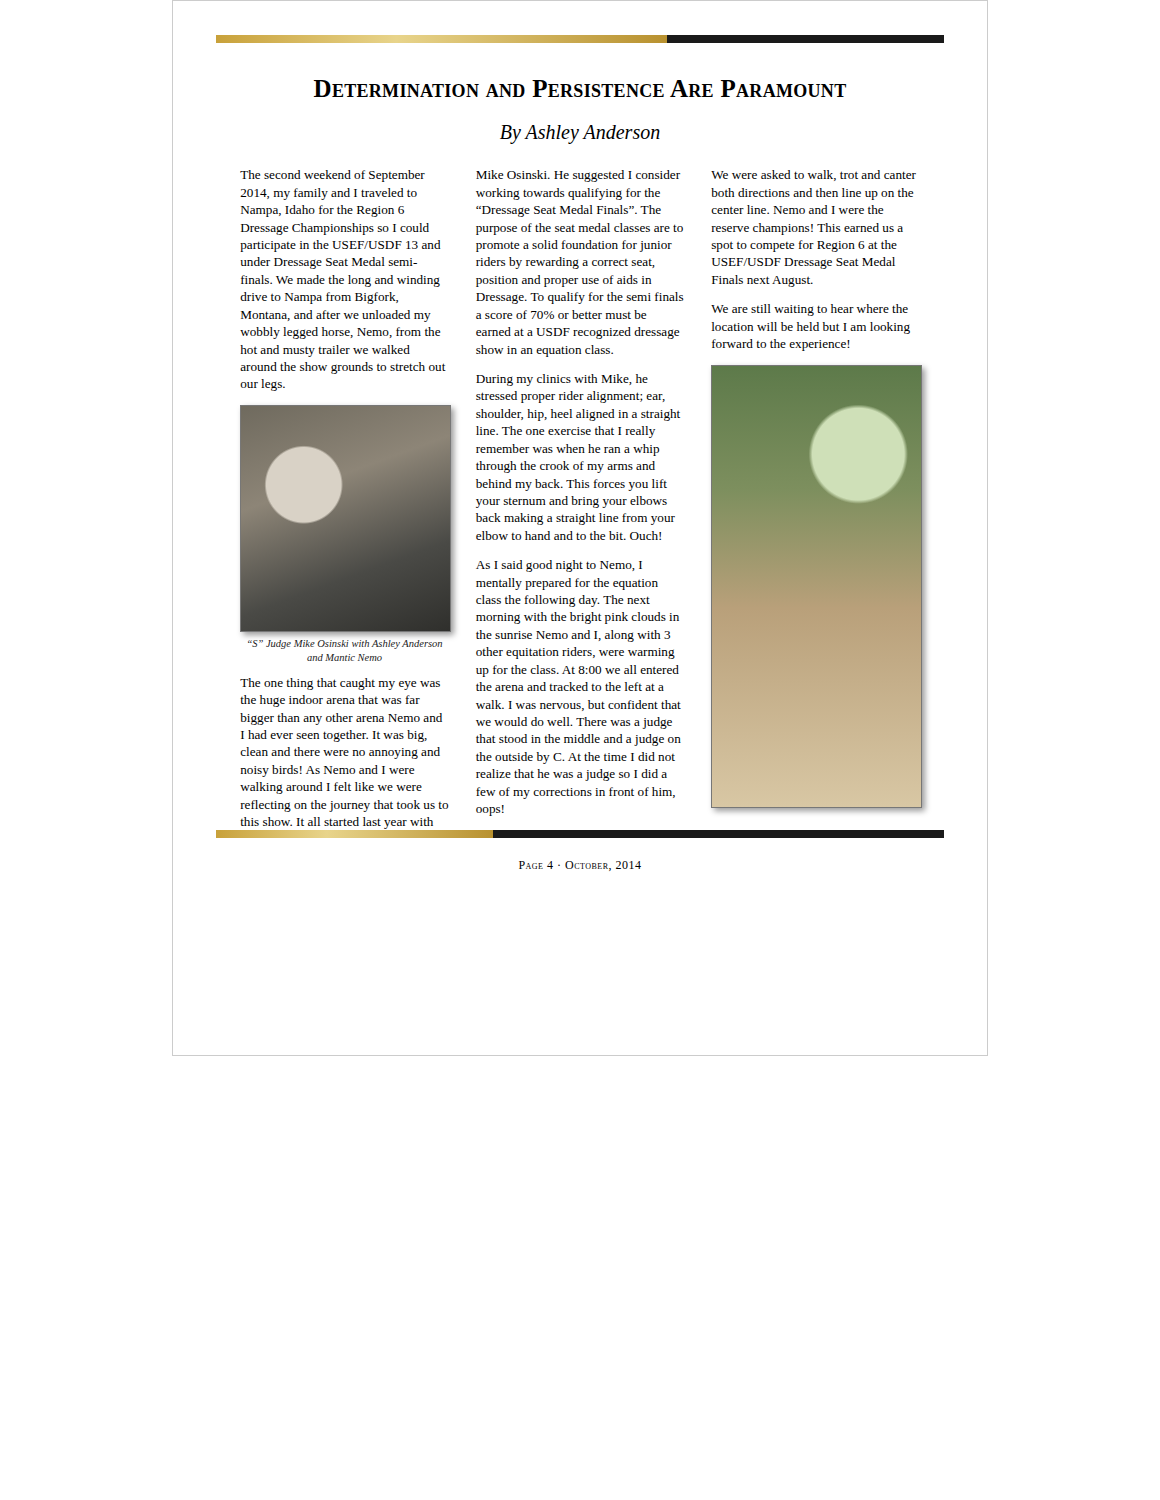Determination and Persistence Are Paramount
By Ashley Anderson
The second weekend of September 2014, my family and I traveled to Nampa, Idaho for the Region 6 Dressage Championships so I could participate in the USEF/USDF 13 and under Dressage Seat Medal semi-finals. We made the long and winding drive to Nampa from Bigfork, Montana, and after we unloaded my wobbly legged horse, Nemo, from the hot and musty trailer we walked around the show grounds to stretch out our legs.
“S” Judge Mike Osinski with Ashley Anderson and Mantic Nemo
The one thing that caught my eye was the huge indoor arena that was far bigger than any other arena Nemo and I had ever seen together. It was big, clean and there were no annoying and noisy birds! As Nemo and I were walking around I felt like we were reflecting on the journey that took us to this show. It all started last year with Mike Osinski. He suggested I consider working towards qualifying for the “Dressage Seat Medal Finals”. The purpose of the seat medal classes are to promote a solid foundation for junior riders by rewarding a correct seat, position and proper use of aids in Dressage. To qualify for the semi finals a score of 70% or better must be earned at a USDF recognized dressage show in an equation class.
During my clinics with Mike, he stressed proper rider alignment; ear, shoulder, hip, heel aligned in a straight line. The one exercise that I really remember was when he ran a whip through the crook of my arms and behind my back. This forces you lift your sternum and bring your elbows back making a straight line from your elbow to hand and to the bit. Ouch!
As I said good night to Nemo, I mentally prepared for the equation class the following day. The next morning with the bright pink clouds in the sunrise Nemo and I, along with 3 other equitation riders, were warming up for the class. At 8:00 we all entered the arena and tracked to the left at a walk. I was nervous, but confident that we would do well. There was a judge that stood in the middle and a judge on the outside by C. At the time I did not realize that he was a judge so I did a few of my corrections in front of him, oops!
We were asked to walk, trot and canter both directions and then line up on the center line. Nemo and I were the reserve champions! This earned us a spot to compete for Region 6 at the USEF/USDF Dressage Seat Medal Finals next August.
We are still waiting to hear where the location will be held but I am looking forward to the experience!
Page 4 · October, 2014